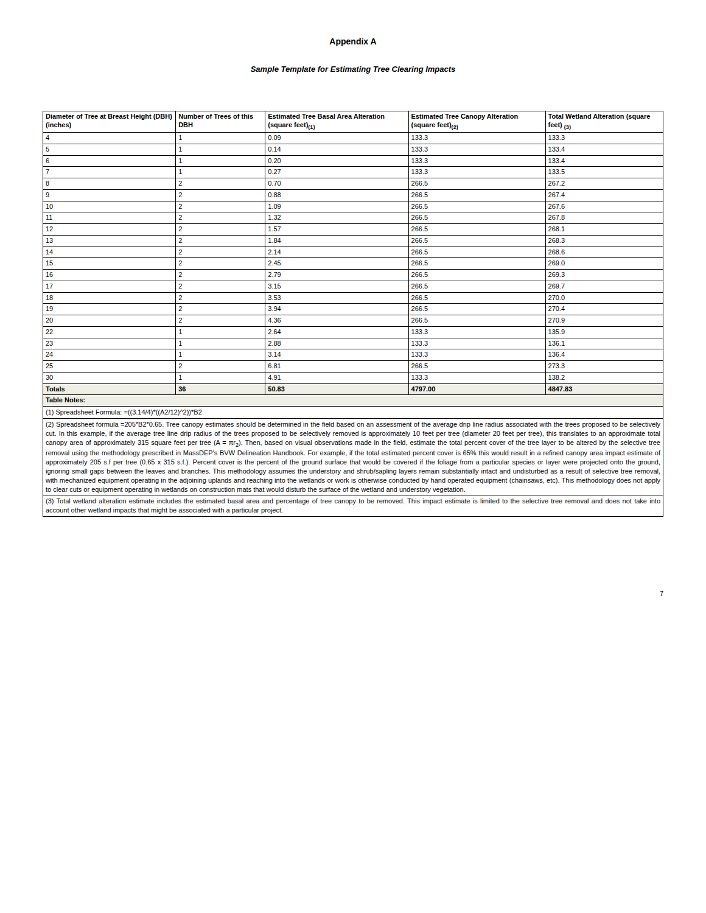Appendix A
Sample Template for Estimating Tree Clearing Impacts
| Diameter of Tree at Breast Height (DBH) (inches) | Number of Trees of this DBH | Estimated Tree Basal Area Alteration (square feet) (1) | Estimated Tree Canopy Alteration (square feet) (2) | Total Wetland Alteration (square feet) (3) |
| --- | --- | --- | --- | --- |
| 4 | 1 | 0.09 | 133.3 | 133.3 |
| 5 | 1 | 0.14 | 133.3 | 133.4 |
| 6 | 1 | 0.20 | 133.3 | 133.4 |
| 7 | 1 | 0.27 | 133.3 | 133.5 |
| 8 | 2 | 0.70 | 266.5 | 267.2 |
| 9 | 2 | 0.88 | 266.5 | 267.4 |
| 10 | 2 | 1.09 | 266.5 | 267.6 |
| 11 | 2 | 1.32 | 266.5 | 267.8 |
| 12 | 2 | 1.57 | 266.5 | 268.1 |
| 13 | 2 | 1.84 | 266.5 | 268.3 |
| 14 | 2 | 2.14 | 266.5 | 268.6 |
| 15 | 2 | 2.45 | 266.5 | 269.0 |
| 16 | 2 | 2.79 | 266.5 | 269.3 |
| 17 | 2 | 3.15 | 266.5 | 269.7 |
| 18 | 2 | 3.53 | 266.5 | 270.0 |
| 19 | 2 | 3.94 | 266.5 | 270.4 |
| 20 | 2 | 4.36 | 266.5 | 270.9 |
| 22 | 1 | 2.64 | 133.3 | 135.9 |
| 23 | 1 | 2.88 | 133.3 | 136.1 |
| 24 | 1 | 3.14 | 133.3 | 136.4 |
| 25 | 2 | 6.81 | 266.5 | 273.3 |
| 30 | 1 | 4.91 | 133.3 | 138.2 |
| Totals | 36 | 50.83 | 4797.00 | 4847.83 |
| Table Notes: |
| (1) Spreadsheet Formula: =((3.14/4)*((A2/12)^2))*B2 |
| (2) Spreadsheet formula =205*B2*0.65. Tree canopy estimates should be determined in the field based on an assessment of the average drip line radius associated with the trees proposed to be selectively cut. In this example, if the average tree line drip radius of the trees proposed to be selectively removed is approximately 10 feet per tree (diameter 20 feet per tree), this translates to an approximate total canopy area of approximately 315 square feet per tree (A = πr 2 ). Then, based on visual observations made in the field, estimate the total percent cover of the tree layer to be altered by the selective tree removal using the methodology prescribed in MassDEP's BVW Delineation Handbook. For example, if the total estimated percent cover is 65% this would result in a refined canopy area impact estimate of approximately 205 s.f per tree (0.65 x 315 s.f.). Percent cover is the percent of the ground surface that would be covered if the foliage from a particular species or layer were projected onto the ground, ignoring small gaps between the leaves and branches. This methodology assumes the understory and shrub/sapling layers remain substantially intact and undisturbed as a result of selective tree removal, with mechanized equipment operating in the adjoining uplands and reaching into the wetlands or work is otherwise conducted by hand operated equipment (chainsaws, etc). This methodology does not apply to clear cuts or equipment operating in wetlands on construction mats that would disturb the surface of the wetland and understory vegetation. |
| (3) Total wetland alteration estimate includes the estimated basal area and percentage of tree canopy to be removed. This impact estimate is limited to the selective tree removal and does not take into account other wetland impacts that might be associated with a particular project. |
7